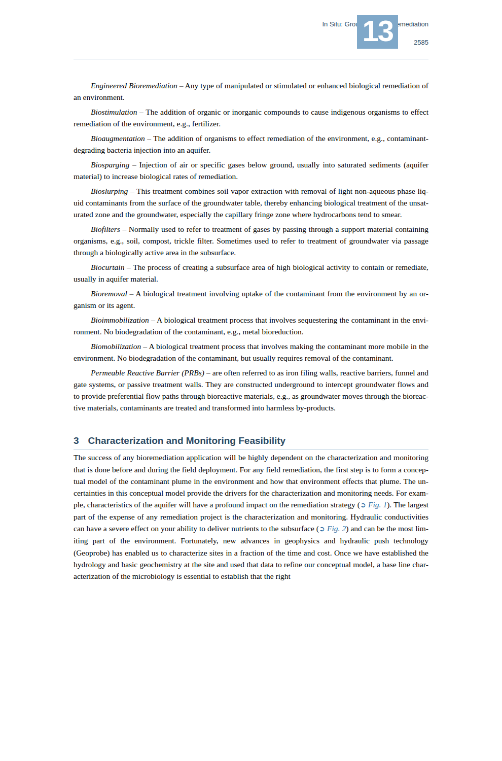13
In Situ: Groundwater Bioremediation
2585
Engineered Bioremediation – Any type of manipulated or stimulated or enhanced biological remediation of an environment.
Biostimulation – The addition of organic or inorganic compounds to cause indigenous organisms to effect remediation of the environment, e.g., fertilizer.
Bioaugmentation – The addition of organisms to effect remediation of the environment, e.g., contaminant-degrading bacteria injection into an aquifer.
Biosparging – Injection of air or specific gases below ground, usually into saturated sediments (aquifer material) to increase biological rates of remediation.
Bioslurping – This treatment combines soil vapor extraction with removal of light non-aqueous phase liquid contaminants from the surface of the groundwater table, thereby enhancing biological treatment of the unsaturated zone and the groundwater, especially the capillary fringe zone where hydrocarbons tend to smear.
Biofilters – Normally used to refer to treatment of gases by passing through a support material containing organisms, e.g., soil, compost, trickle filter. Sometimes used to refer to treatment of groundwater via passage through a biologically active area in the subsurface.
Biocurtain – The process of creating a subsurface area of high biological activity to contain or remediate, usually in aquifer material.
Bioremoval – A biological treatment involving uptake of the contaminant from the environment by an organism or its agent.
Bioimmobilization – A biological treatment process that involves sequestering the contaminant in the environment. No biodegradation of the contaminant, e.g., metal bioreduction.
Biomobilization – A biological treatment process that involves making the contaminant more mobile in the environment. No biodegradation of the contaminant, but usually requires removal of the contaminant.
Permeable Reactive Barrier (PRBs) – are often referred to as iron filing walls, reactive barriers, funnel and gate systems, or passive treatment walls. They are constructed underground to intercept groundwater flows and to provide preferential flow paths through bioreactive materials, e.g., as groundwater moves through the bioreactive materials, contaminants are treated and transformed into harmless by-products.
3 Characterization and Monitoring Feasibility
The success of any bioremediation application will be highly dependent on the characterization and monitoring that is done before and during the field deployment. For any field remediation, the first step is to form a conceptual model of the contaminant plume in the environment and how that environment effects that plume. The uncertainties in this conceptual model provide the drivers for the characterization and monitoring needs. For example, characteristics of the aquifer will have a profound impact on the remediation strategy (➲ Fig. 1). The largest part of the expense of any remediation project is the characterization and monitoring. Hydraulic conductivities can have a severe effect on your ability to deliver nutrients to the subsurface (➲ Fig. 2) and can be the most limiting part of the environment. Fortunately, new advances in geophysics and hydraulic push technology (Geoprobe) has enabled us to characterize sites in a fraction of the time and cost. Once we have established the hydrology and basic geochemistry at the site and used that data to refine our conceptual model, a base line characterization of the microbiology is essential to establish that the right